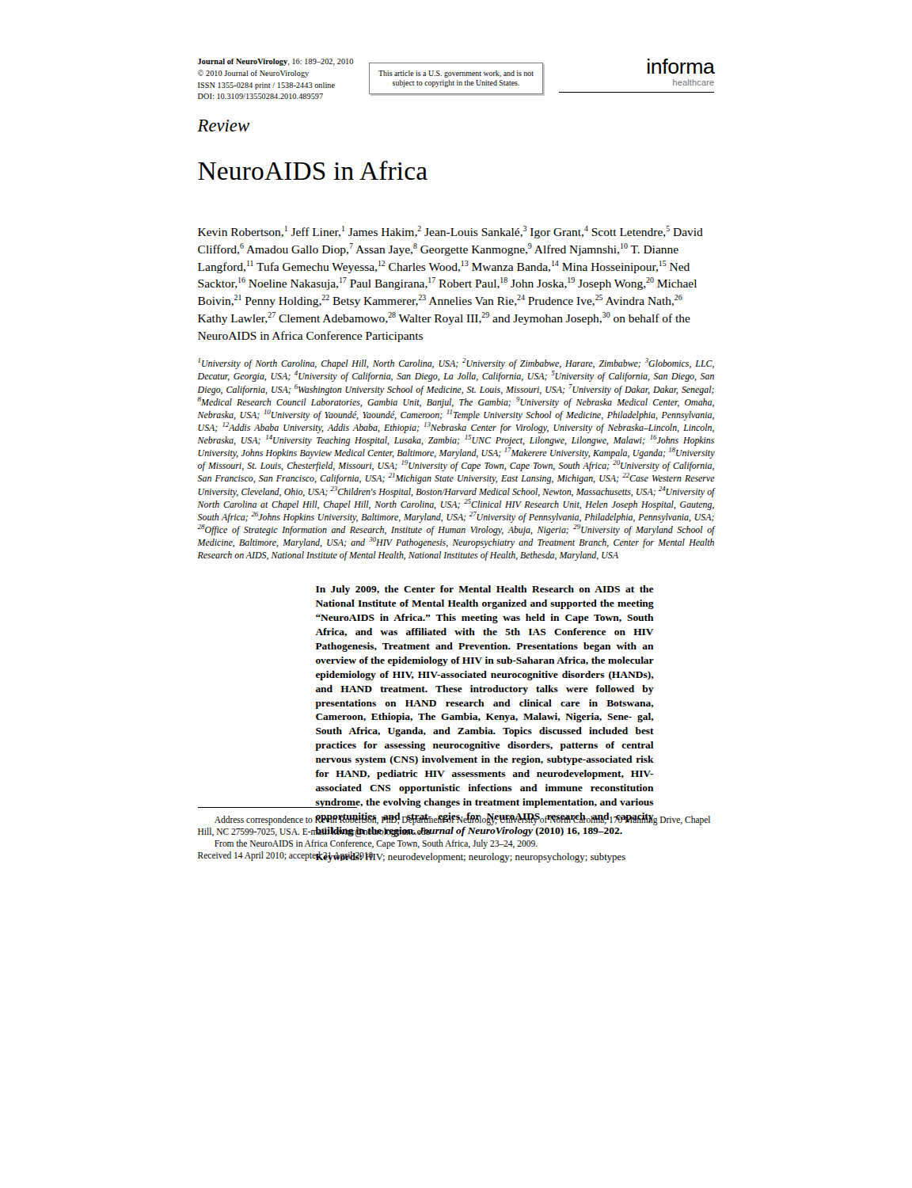Journal of NeuroVirology, 16: 189–202, 2010
© 2010 Journal of NeuroVirology
ISSN 1355-0284 print / 1538-2443 online
DOI: 10.3109/13550284.2010.489597
This article is a U.S. government work, and is not subject to copyright in the United States.
informa
healthcare
Review
NeuroAIDS in Africa
Kevin Robertson,1 Jeff Liner,1 James Hakim,2 Jean-Louis Sankalé,3 Igor Grant,4 Scott Letendre,5 David Clifford,6 Amadou Gallo Diop,7 Assan Jaye,8 Georgette Kanmogne,9 Alfred Njamnshi,10 T. Dianne Langford,11 Tufa Gemechu Weyessa,12 Charles Wood,13 Mwanza Banda,14 Mina Hosseinipour,15 Ned Sacktor,16 Noeline Nakasuja,17 Paul Bangirana,17 Robert Paul,18 John Joska,19 Joseph Wong,20 Michael Boivin,21 Penny Holding,22 Betsy Kammerer,23 Annelies Van Rie,24 Prudence Ive,25 Avindra Nath,26 Kathy Lawler,27 Clement Adebamowo,28 Walter Royal III,29 and Jeymohan Joseph,30 on behalf of the NeuroAIDS in Africa Conference Participants
1University of North Carolina, Chapel Hill, North Carolina, USA; 2University of Zimbabwe, Harare, Zimbabwe; 3Globomics, LLC, Decatur, Georgia, USA; 4University of California, San Diego, La Jolla, California, USA; 5University of California, San Diego, San Diego, California, USA; 6Washington University School of Medicine, St. Louis, Missouri, USA; 7University of Dakar, Dakar, Senegal; 8Medical Research Council Laboratories, Gambia Unit, Banjul, The Gambia; 9University of Nebraska Medical Center, Omaha, Nebraska, USA; 10University of Yaoundé, Yaoundé, Cameroon; 11Temple University School of Medicine, Philadelphia, Pennsylvania, USA; 12Addis Ababa University, Addis Ababa, Ethiopia; 13Nebraska Center for Virology, University of Nebraska–Lincoln, Lincoln, Nebraska, USA; 14University Teaching Hospital, Lusaka, Zambia; 15UNC Project, Lilongwe, Lilongwe, Malawi; 16Johns Hopkins University, Johns Hopkins Bayview Medical Center, Baltimore, Maryland, USA; 17Makerere University, Kampala, Uganda; 18University of Missouri, St. Louis, Chesterfield, Missouri, USA; 19University of Cape Town, Cape Town, South Africa; 20University of California, San Francisco, San Francisco, California, USA; 21Michigan State University, East Lansing, Michigan, USA; 22Case Western Reserve University, Cleveland, Ohio, USA; 23Children's Hospital, Boston/Harvard Medical School, Newton, Massachusetts, USA; 24University of North Carolina at Chapel Hill, Chapel Hill, North Carolina, USA; 25Clinical HIV Research Unit, Helen Joseph Hospital, Gauteng, South Africa; 26Johns Hopkins University, Baltimore, Maryland, USA; 27University of Pennsylvania, Philadelphia, Pennsylvania, USA; 28Office of Strategic Information and Research, Institute of Human Virology, Abuja, Nigeria; 29University of Maryland School of Medicine, Baltimore, Maryland, USA; and 30HIV Pathogenesis, Neuropsychiatry and Treatment Branch, Center for Mental Health Research on AIDS, National Institute of Mental Health, National Institutes of Health, Bethesda, Maryland, USA
In July 2009, the Center for Mental Health Research on AIDS at the National Institute of Mental Health organized and supported the meeting “NeuroAIDS in Africa.” This meeting was held in Cape Town, South Africa, and was affiliated with the 5th IAS Conference on HIV Pathogenesis, Treatment and Prevention. Presentations began with an overview of the epidemiology of HIV in sub-Saharan Africa, the molecular epidemiology of HIV, HIV-associated neurocognitive disorders (HANDs), and HAND treatment. These introductory talks were followed by presentations on HAND research and clinical care in Botswana, Cameroon, Ethiopia, The Gambia, Kenya, Malawi, Nigeria, Sene- gal, South Africa, Uganda, and Zambia. Topics discussed included best practices for assessing neurocognitive disorders, patterns of central nervous system (CNS) involvement in the region, subtype-associated risk for HAND, pediatric HIV assessments and neurodevelopment, HIV-associated CNS opportunistic infections and immune reconstitution syndrome, the evolving changes in treatment implementation, and various opportunities and strat- egies for NeuroAIDS research and capacity building in the region. Journal of NeuroVirology (2010) 16, 189–202.
Keywords: HIV; neurodevelopment; neurology; neuropsychology; subtypes
Address correspondence to Kevin Robertson, PhD, Department of Neurology, University of North Carolina, 170 Manning Drive, Chapel Hill, NC 27599-7025, USA. E-mail: kevinr@neurology.unc.edu
From the NeuroAIDS in Africa Conference, Cape Town, South Africa, July 23–24, 2009.
Received 14 April 2010; accepted 21 April 2010